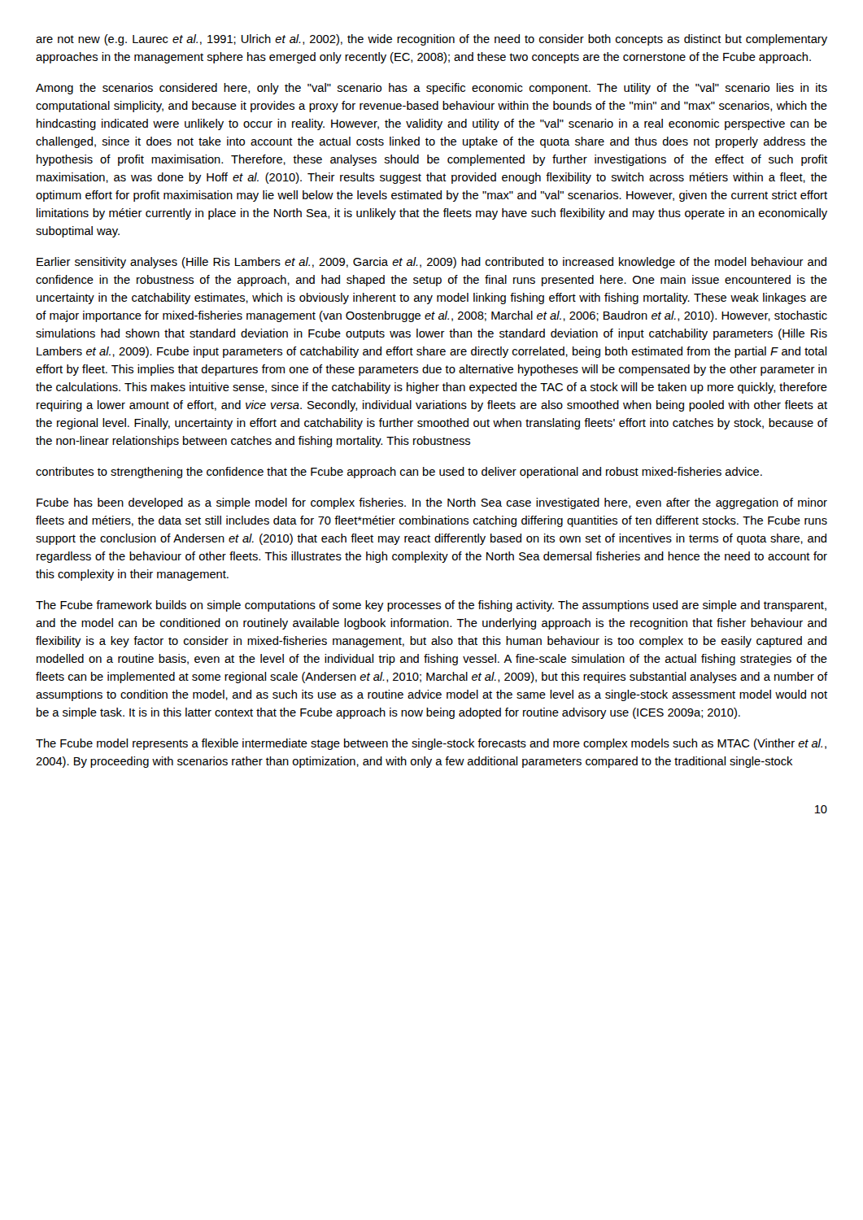are not new (e.g. Laurec et al., 1991; Ulrich et al., 2002), the wide recognition of the need to consider both concepts as distinct but complementary approaches in the management sphere has emerged only recently (EC, 2008); and these two concepts are the cornerstone of the Fcube approach.
Among the scenarios considered here, only the "val" scenario has a specific economic component. The utility of the "val" scenario lies in its computational simplicity, and because it provides a proxy for revenue-based behaviour within the bounds of the "min" and "max" scenarios, which the hindcasting indicated were unlikely to occur in reality. However, the validity and utility of the "val" scenario in a real economic perspective can be challenged, since it does not take into account the actual costs linked to the uptake of the quota share and thus does not properly address the hypothesis of profit maximisation. Therefore, these analyses should be complemented by further investigations of the effect of such profit maximisation, as was done by Hoff et al. (2010). Their results suggest that provided enough flexibility to switch across métiers within a fleet, the optimum effort for profit maximisation may lie well below the levels estimated by the "max" and "val" scenarios. However, given the current strict effort limitations by métier currently in place in the North Sea, it is unlikely that the fleets may have such flexibility and may thus operate in an economically suboptimal way.
Earlier sensitivity analyses (Hille Ris Lambers et al., 2009, Garcia et al., 2009) had contributed to increased knowledge of the model behaviour and confidence in the robustness of the approach, and had shaped the setup of the final runs presented here. One main issue encountered is the uncertainty in the catchability estimates, which is obviously inherent to any model linking fishing effort with fishing mortality. These weak linkages are of major importance for mixed-fisheries management (van Oostenbrugge et al., 2008; Marchal et al., 2006; Baudron et al., 2010). However, stochastic simulations had shown that standard deviation in Fcube outputs was lower than the standard deviation of input catchability parameters (Hille Ris Lambers et al., 2009). Fcube input parameters of catchability and effort share are directly correlated, being both estimated from the partial F and total effort by fleet. This implies that departures from one of these parameters due to alternative hypotheses will be compensated by the other parameter in the calculations. This makes intuitive sense, since if the catchability is higher than expected the TAC of a stock will be taken up more quickly, therefore requiring a lower amount of effort, and vice versa. Secondly, individual variations by fleets are also smoothed when being pooled with other fleets at the regional level. Finally, uncertainty in effort and catchability is further smoothed out when translating fleets' effort into catches by stock, because of the non-linear relationships between catches and fishing mortality. This robustness
contributes to strengthening the confidence that the Fcube approach can be used to deliver operational and robust mixed-fisheries advice.
Fcube has been developed as a simple model for complex fisheries. In the North Sea case investigated here, even after the aggregation of minor fleets and métiers, the data set still includes data for 70 fleet*métier combinations catching differing quantities of ten different stocks. The Fcube runs support the conclusion of Andersen et al. (2010) that each fleet may react differently based on its own set of incentives in terms of quota share, and regardless of the behaviour of other fleets. This illustrates the high complexity of the North Sea demersal fisheries and hence the need to account for this complexity in their management.
The Fcube framework builds on simple computations of some key processes of the fishing activity. The assumptions used are simple and transparent, and the model can be conditioned on routinely available logbook information. The underlying approach is the recognition that fisher behaviour and flexibility is a key factor to consider in mixed-fisheries management, but also that this human behaviour is too complex to be easily captured and modelled on a routine basis, even at the level of the individual trip and fishing vessel. A fine-scale simulation of the actual fishing strategies of the fleets can be implemented at some regional scale (Andersen et al., 2010; Marchal et al., 2009), but this requires substantial analyses and a number of assumptions to condition the model, and as such its use as a routine advice model at the same level as a single-stock assessment model would not be a simple task. It is in this latter context that the Fcube approach is now being adopted for routine advisory use (ICES 2009a; 2010).
The Fcube model represents a flexible intermediate stage between the single-stock forecasts and more complex models such as MTAC (Vinther et al., 2004). By proceeding with scenarios rather than optimization, and with only a few additional parameters compared to the traditional single-stock
10